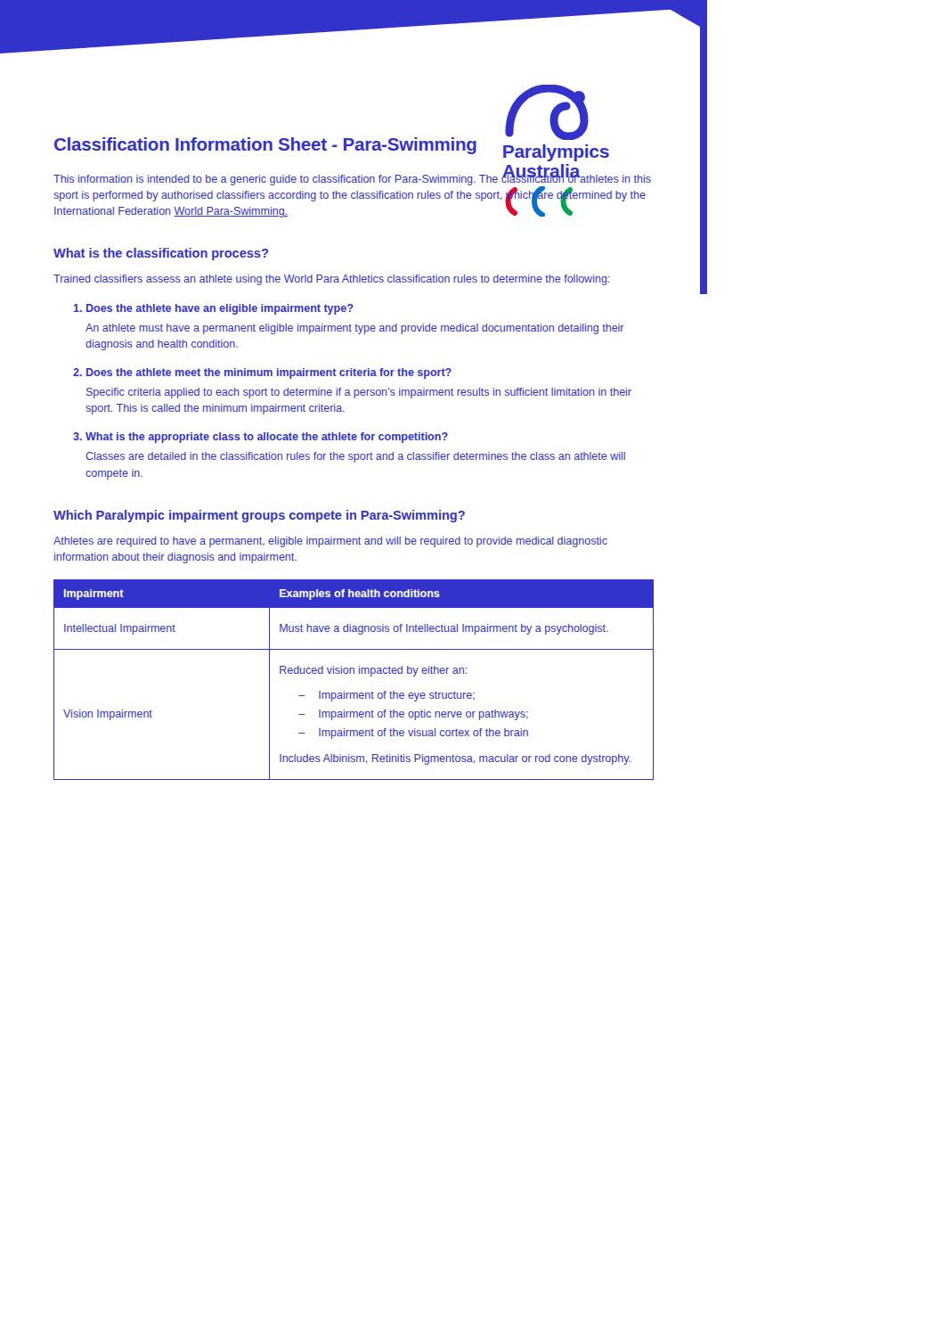Paralympics
Australia
Classification Information Sheet - Para-Swimming
This information is intended to be a generic guide to classification for Para-Swimming. The classification of athletes in this sport is performed by authorised classifiers according to the classification rules of the sport, which are determined by the International Federation World Para-Swimming.
What is the classification process?
Trained classifiers assess an athlete using the World Para Athletics classification rules to determine the following:
Does the athlete have an eligible impairment type?
An athlete must have a permanent eligible impairment type and provide medical documentation detailing their diagnosis and health condition.
Does the athlete meet the minimum impairment criteria for the sport?
Specific criteria applied to each sport to determine if a person’s impairment results in sufficient limitation in their sport. This is called the minimum impairment criteria.
What is the appropriate class to allocate the athlete for competition?
Classes are detailed in the classification rules for the sport and a classifier determines the class an athlete will compete in.
Which Paralympic impairment groups compete in Para-Swimming?
Athletes are required to have a permanent, eligible impairment and will be required to provide medical diagnostic information about their diagnosis and impairment.
| Impairment | Examples of health conditions |
| --- | --- |
| Intellectual Impairment | Must have a diagnosis of Intellectual Impairment by a psychologist. |
| Vision Impairment | Reduced vision impacted by either an: Impairment of the eye structure; Impairment of the optic nerve or pathways; Impairment of the visual cortex of the brain Includes Albinism, Retinitis Pigmentosa, macular or rod cone dystrophy. |